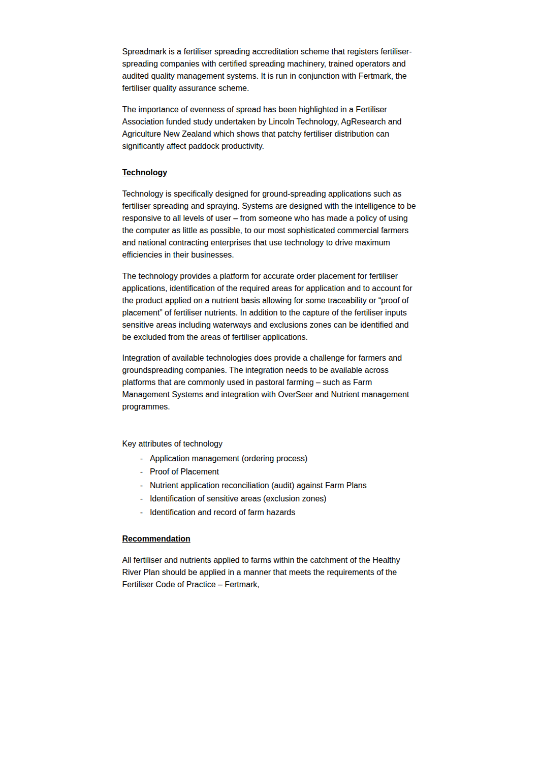Spreadmark is a fertiliser spreading accreditation scheme that registers fertiliser-spreading companies with certified spreading machinery, trained operators and audited quality management systems. It is run in conjunction with Fertmark, the fertiliser quality assurance scheme.
The importance of evenness of spread has been highlighted in a Fertiliser Association funded study undertaken by Lincoln Technology, AgResearch and Agriculture New Zealand which shows that patchy fertiliser distribution can significantly affect paddock productivity.
Technology
Technology is specifically designed for ground-spreading applications such as fertiliser spreading and spraying. Systems are designed with the intelligence to be responsive to all levels of user – from someone who has made a policy of using the computer as little as possible, to our most sophisticated commercial farmers and national contracting enterprises that use technology to drive maximum efficiencies in their businesses.
The technology provides a platform for accurate order placement for fertiliser applications, identification of the required areas for application and to account for the product applied on a nutrient basis allowing for some traceability or “proof of placement” of fertiliser nutrients. In addition to the capture of the fertiliser inputs sensitive areas including waterways and exclusions zones can be identified and be excluded from the areas of fertiliser applications.
Integration of available technologies does provide a challenge for farmers and groundspreading companies. The integration needs to be available across platforms that are commonly used in pastoral farming – such as Farm Management Systems and integration with OverSeer and Nutrient management programmes.
Key attributes of technology
Application management (ordering process)
Proof of Placement
Nutrient application reconciliation (audit) against Farm Plans
Identification of sensitive areas (exclusion zones)
Identification and record of farm hazards
Recommendation
All fertiliser and nutrients applied to farms within the catchment of the Healthy River Plan should be applied in a manner that meets the requirements of the Fertiliser Code of Practice – Fertmark,